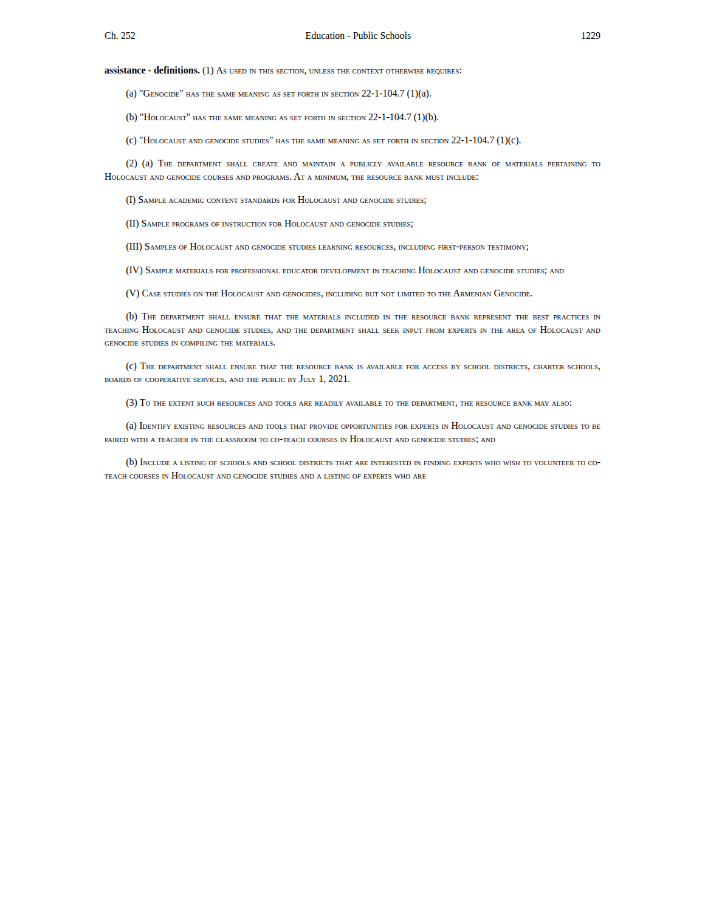Ch. 252 Education - Public Schools 1229
assistance - definitions. (1) As used in this section, unless the context otherwise requires:
(a) "Genocide" has the same meaning as set forth in section 22-1-104.7 (1)(a).
(b) "Holocaust" has the same meaning as set forth in section 22-1-104.7 (1)(b).
(c) "Holocaust and genocide studies" has the same meaning as set forth in section 22-1-104.7 (1)(c).
(2) (a) The department shall create and maintain a publicly available resource bank of materials pertaining to Holocaust and genocide courses and programs. At a minimum, the resource bank must include:
(I) Sample academic content standards for Holocaust and genocide studies;
(II) Sample programs of instruction for Holocaust and genocide studies;
(III) Samples of Holocaust and genocide studies learning resources, including first-person testimony;
(IV) Sample materials for professional educator development in teaching Holocaust and genocide studies; and
(V) Case studies on the Holocaust and genocides, including but not limited to the Armenian Genocide.
(b) The department shall ensure that the materials included in the resource bank represent the best practices in teaching Holocaust and genocide studies, and the department shall seek input from experts in the area of Holocaust and genocide studies in compiling the materials.
(c) The department shall ensure that the resource bank is available for access by school districts, charter schools, boards of cooperative services, and the public by July 1, 2021.
(3) To the extent such resources and tools are readily available to the department, the resource bank may also:
(a) Identify existing resources and tools that provide opportunities for experts in Holocaust and genocide studies to be paired with a teacher in the classroom to co-teach courses in Holocaust and genocide studies; and
(b) Include a listing of schools and school districts that are interested in finding experts who wish to volunteer to co-teach courses in Holocaust and genocide studies and a listing of experts who are